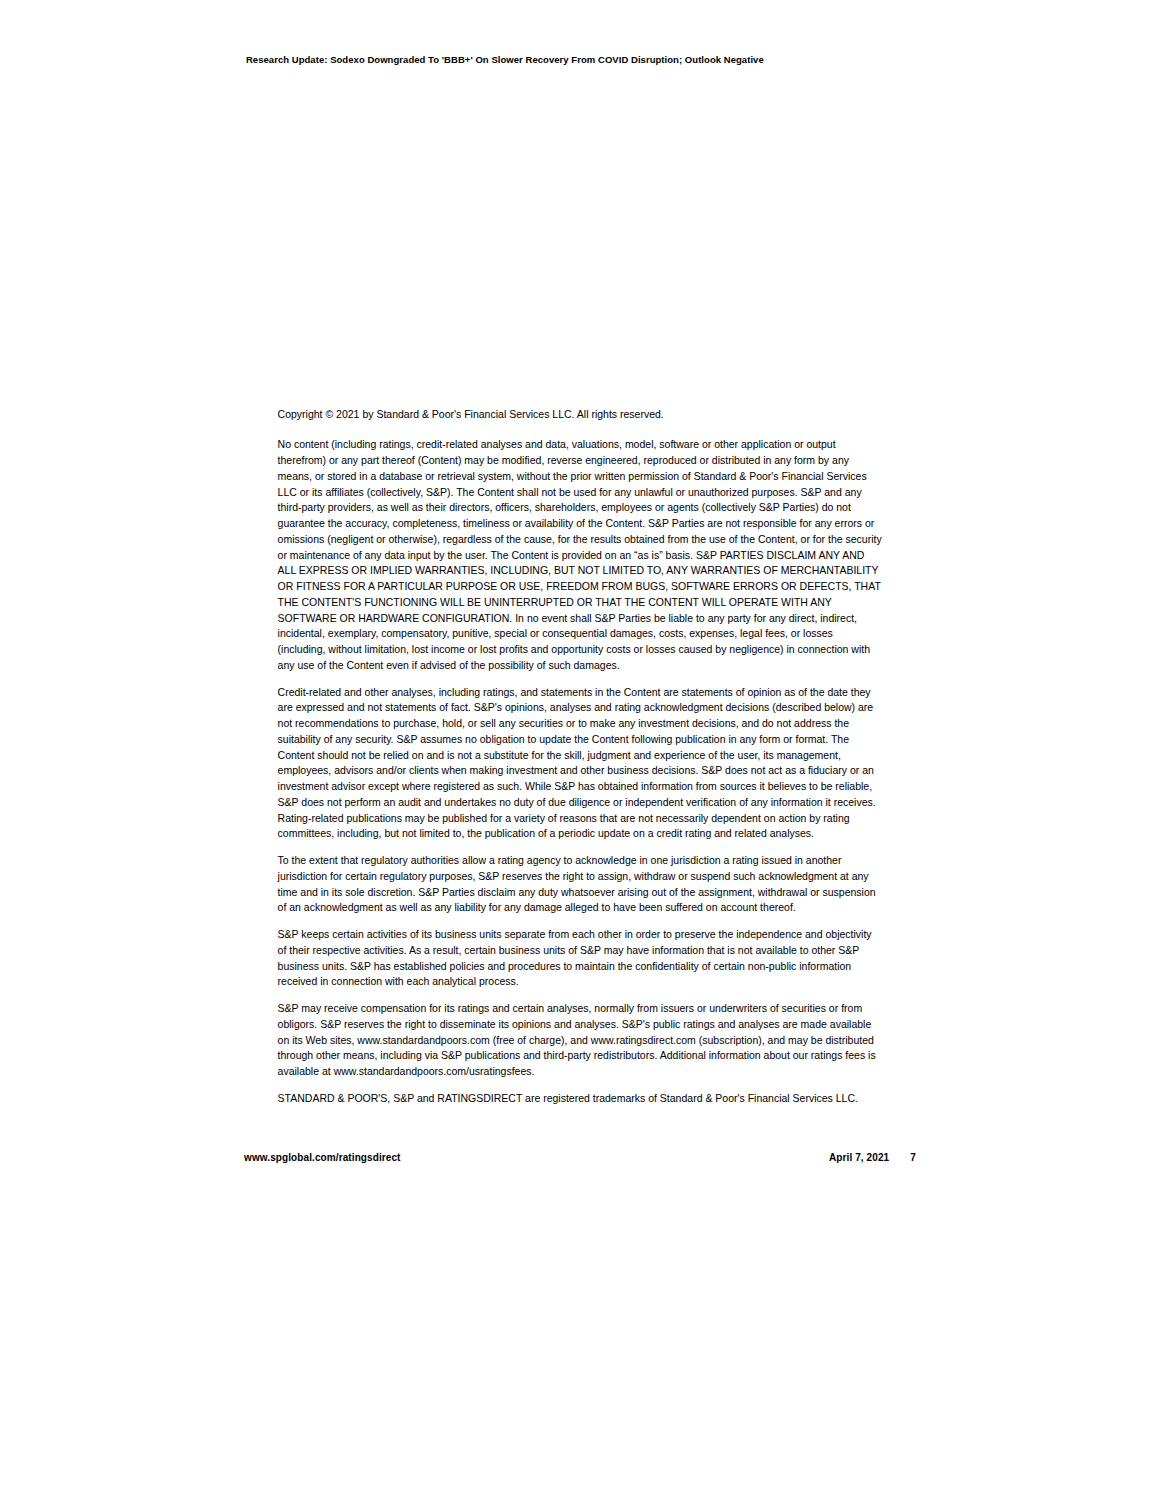Research Update: Sodexo Downgraded To 'BBB+' On Slower Recovery From COVID Disruption; Outlook Negative
Copyright © 2021 by Standard & Poor's Financial Services LLC. All rights reserved.
No content (including ratings, credit-related analyses and data, valuations, model, software or other application or output therefrom) or any part thereof (Content) may be modified, reverse engineered, reproduced or distributed in any form by any means, or stored in a database or retrieval system, without the prior written permission of Standard & Poor's Financial Services LLC or its affiliates (collectively, S&P). The Content shall not be used for any unlawful or unauthorized purposes. S&P and any third-party providers, as well as their directors, officers, shareholders, employees or agents (collectively S&P Parties) do not guarantee the accuracy, completeness, timeliness or availability of the Content. S&P Parties are not responsible for any errors or omissions (negligent or otherwise), regardless of the cause, for the results obtained from the use of the Content, or for the security or maintenance of any data input by the user. The Content is provided on an “as is” basis. S&P PARTIES DISCLAIM ANY AND ALL EXPRESS OR IMPLIED WARRANTIES, INCLUDING, BUT NOT LIMITED TO, ANY WARRANTIES OF MERCHANTABILITY OR FITNESS FOR A PARTICULAR PURPOSE OR USE, FREEDOM FROM BUGS, SOFTWARE ERRORS OR DEFECTS, THAT THE CONTENT'S FUNCTIONING WILL BE UNINTERRUPTED OR THAT THE CONTENT WILL OPERATE WITH ANY SOFTWARE OR HARDWARE CONFIGURATION. In no event shall S&P Parties be liable to any party for any direct, indirect, incidental, exemplary, compensatory, punitive, special or consequential damages, costs, expenses, legal fees, or losses (including, without limitation, lost income or lost profits and opportunity costs or losses caused by negligence) in connection with any use of the Content even if advised of the possibility of such damages.
Credit-related and other analyses, including ratings, and statements in the Content are statements of opinion as of the date they are expressed and not statements of fact. S&P's opinions, analyses and rating acknowledgment decisions (described below) are not recommendations to purchase, hold, or sell any securities or to make any investment decisions, and do not address the suitability of any security. S&P assumes no obligation to update the Content following publication in any form or format. The Content should not be relied on and is not a substitute for the skill, judgment and experience of the user, its management, employees, advisors and/or clients when making investment and other business decisions. S&P does not act as a fiduciary or an investment advisor except where registered as such. While S&P has obtained information from sources it believes to be reliable, S&P does not perform an audit and undertakes no duty of due diligence or independent verification of any information it receives. Rating-related publications may be published for a variety of reasons that are not necessarily dependent on action by rating committees, including, but not limited to, the publication of a periodic update on a credit rating and related analyses.
To the extent that regulatory authorities allow a rating agency to acknowledge in one jurisdiction a rating issued in another jurisdiction for certain regulatory purposes, S&P reserves the right to assign, withdraw or suspend such acknowledgment at any time and in its sole discretion. S&P Parties disclaim any duty whatsoever arising out of the assignment, withdrawal or suspension of an acknowledgment as well as any liability for any damage alleged to have been suffered on account thereof.
S&P keeps certain activities of its business units separate from each other in order to preserve the independence and objectivity of their respective activities. As a result, certain business units of S&P may have information that is not available to other S&P business units. S&P has established policies and procedures to maintain the confidentiality of certain non-public information received in connection with each analytical process.
S&P may receive compensation for its ratings and certain analyses, normally from issuers or underwriters of securities or from obligors. S&P reserves the right to disseminate its opinions and analyses. S&P's public ratings and analyses are made available on its Web sites, www.standardandpoors.com (free of charge), and www.ratingsdirect.com (subscription), and may be distributed through other means, including via S&P publications and third-party redistributors. Additional information about our ratings fees is available at www.standardandpoors.com/usratingsfees.
STANDARD & POOR'S, S&P and RATINGSDIRECT are registered trademarks of Standard & Poor's Financial Services LLC.
www.spglobal.com/ratingsdirect April 7, 20217